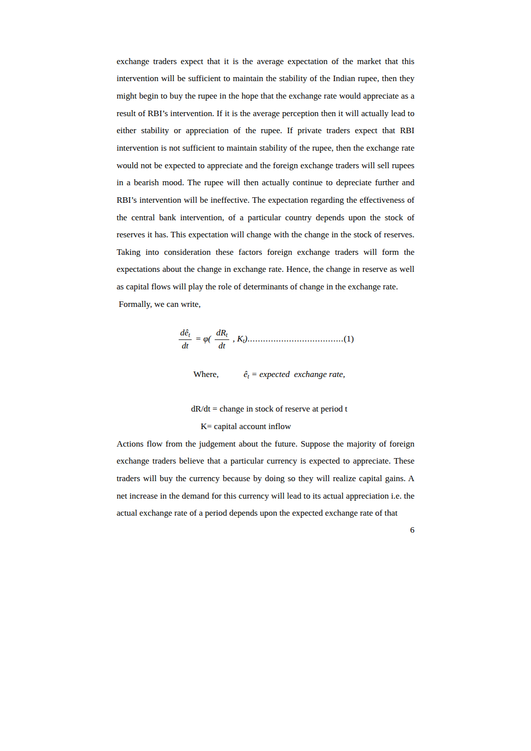exchange traders expect that it is the average expectation of the market that this intervention will be sufficient to maintain the stability of the Indian rupee, then they might begin to buy the rupee in the hope that the exchange rate would appreciate as a result of RBI’s intervention. If it is the average perception then it will actually lead to either stability or appreciation of the rupee. If private traders expect that RBI intervention is not sufficient to maintain stability of the rupee, then the exchange rate would not be expected to appreciate and the foreign exchange traders will sell rupees in a bearish mood. The rupee will then actually continue to depreciate further and RBI’s intervention will be ineffective. The expectation regarding the effectiveness of the central bank intervention, of a particular country depends upon the stock of reserves it has. This expectation will change with the change in the stock of reserves. Taking into consideration these factors foreign exchange traders will form the expectations about the change in exchange rate. Hence, the change in reserve as well as capital flows will play the role of determinants of change in the exchange rate.
Formally, we can write,
dêt dt = φ( dRt dt , Kt).....................................(1)
Where, êt = expected exchange rate,
dR/dt = change in stock of reserve at period t
K= capital account inflow
Actions flow from the judgement about the future. Suppose the majority of foreign exchange traders believe that a particular currency is expected to appreciate. These traders will buy the currency because by doing so they will realize capital gains. A net increase in the demand for this currency will lead to its actual appreciation i.e. the actual exchange rate of a period depends upon the expected exchange rate of that
6